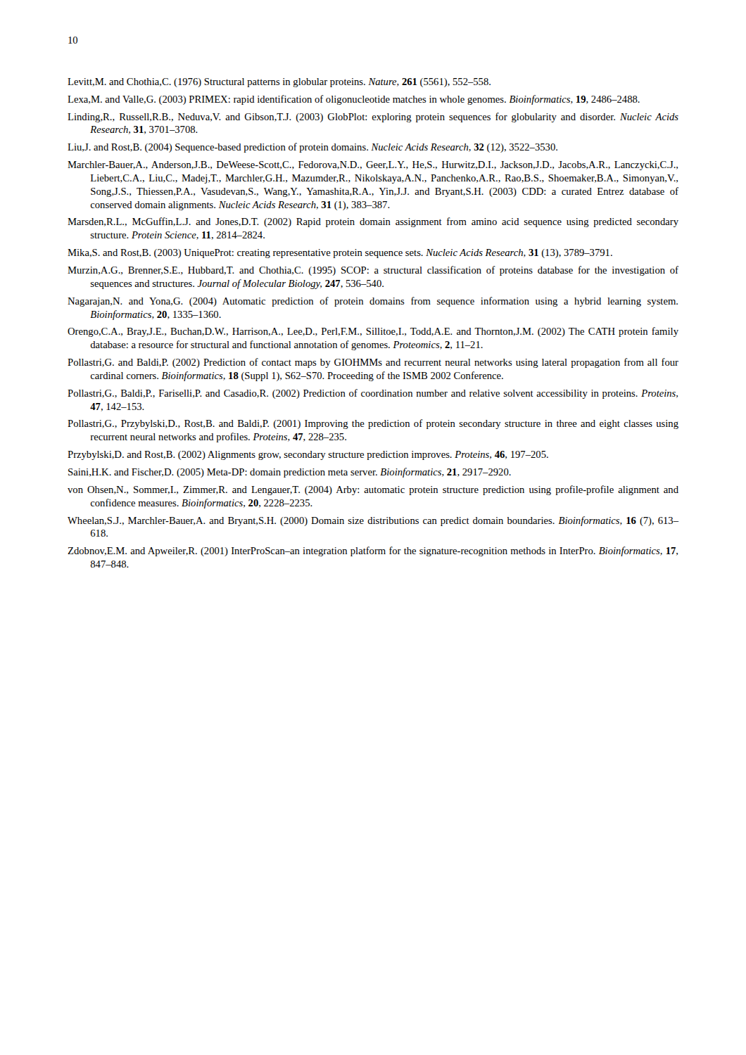10
Levitt,M. and Chothia,C. (1976) Structural patterns in globular proteins. Nature, 261 (5561), 552–558.
Lexa,M. and Valle,G. (2003) PRIMEX: rapid identification of oligonucleotide matches in whole genomes. Bioinformatics, 19, 2486–2488.
Linding,R., Russell,R.B., Neduva,V. and Gibson,T.J. (2003) GlobPlot: exploring protein sequences for globularity and disorder. Nucleic Acids Research, 31, 3701–3708.
Liu,J. and Rost,B. (2004) Sequence-based prediction of protein domains. Nucleic Acids Research, 32 (12), 3522–3530.
Marchler-Bauer,A., Anderson,J.B., DeWeese-Scott,C., Fedorova,N.D., Geer,L.Y., He,S., Hurwitz,D.I., Jackson,J.D., Jacobs,A.R., Lanczycki,C.J., Liebert,C.A., Liu,C., Madej,T., Marchler,G.H., Mazumder,R., Nikolskaya,A.N., Panchenko,A.R., Rao,B.S., Shoemaker,B.A., Simonyan,V., Song,J.S., Thiessen,P.A., Vasudevan,S., Wang,Y., Yamashita,R.A., Yin,J.J. and Bryant,S.H. (2003) CDD: a curated Entrez database of conserved domain alignments. Nucleic Acids Research, 31 (1), 383–387.
Marsden,R.L., McGuffin,L.J. and Jones,D.T. (2002) Rapid protein domain assignment from amino acid sequence using predicted secondary structure. Protein Science, 11, 2814–2824.
Mika,S. and Rost,B. (2003) UniqueProt: creating representative protein sequence sets. Nucleic Acids Research, 31 (13), 3789–3791.
Murzin,A.G., Brenner,S.E., Hubbard,T. and Chothia,C. (1995) SCOP: a structural classification of proteins database for the investigation of sequences and structures. Journal of Molecular Biology, 247, 536–540.
Nagarajan,N. and Yona,G. (2004) Automatic prediction of protein domains from sequence information using a hybrid learning system. Bioinformatics, 20, 1335–1360.
Orengo,C.A., Bray,J.E., Buchan,D.W., Harrison,A., Lee,D., Perl,F.M., Sillitoe,I., Todd,A.E. and Thornton,J.M. (2002) The CATH protein family database: a resource for structural and functional annotation of genomes. Proteomics, 2, 11–21.
Pollastri,G. and Baldi,P. (2002) Prediction of contact maps by GIOHMMs and recurrent neural networks using lateral propagation from all four cardinal corners. Bioinformatics, 18 (Suppl 1), S62–S70. Proceeding of the ISMB 2002 Conference.
Pollastri,G., Baldi,P., Fariselli,P. and Casadio,R. (2002) Prediction of coordination number and relative solvent accessibility in proteins. Proteins, 47, 142–153.
Pollastri,G., Przybylski,D., Rost,B. and Baldi,P. (2001) Improving the prediction of protein secondary structure in three and eight classes using recurrent neural networks and profiles. Proteins, 47, 228–235.
Przybylski,D. and Rost,B. (2002) Alignments grow, secondary structure prediction improves. Proteins, 46, 197–205.
Saini,H.K. and Fischer,D. (2005) Meta-DP: domain prediction meta server. Bioinformatics, 21, 2917–2920.
von Ohsen,N., Sommer,I., Zimmer,R. and Lengauer,T. (2004) Arby: automatic protein structure prediction using profile-profile alignment and confidence measures. Bioinformatics, 20, 2228–2235.
Wheelan,S.J., Marchler-Bauer,A. and Bryant,S.H. (2000) Domain size distributions can predict domain boundaries. Bioinformatics, 16 (7), 613–618.
Zdobnov,E.M. and Apweiler,R. (2001) InterProScan–an integration platform for the signature-recognition methods in InterPro. Bioinformatics, 17, 847–848.